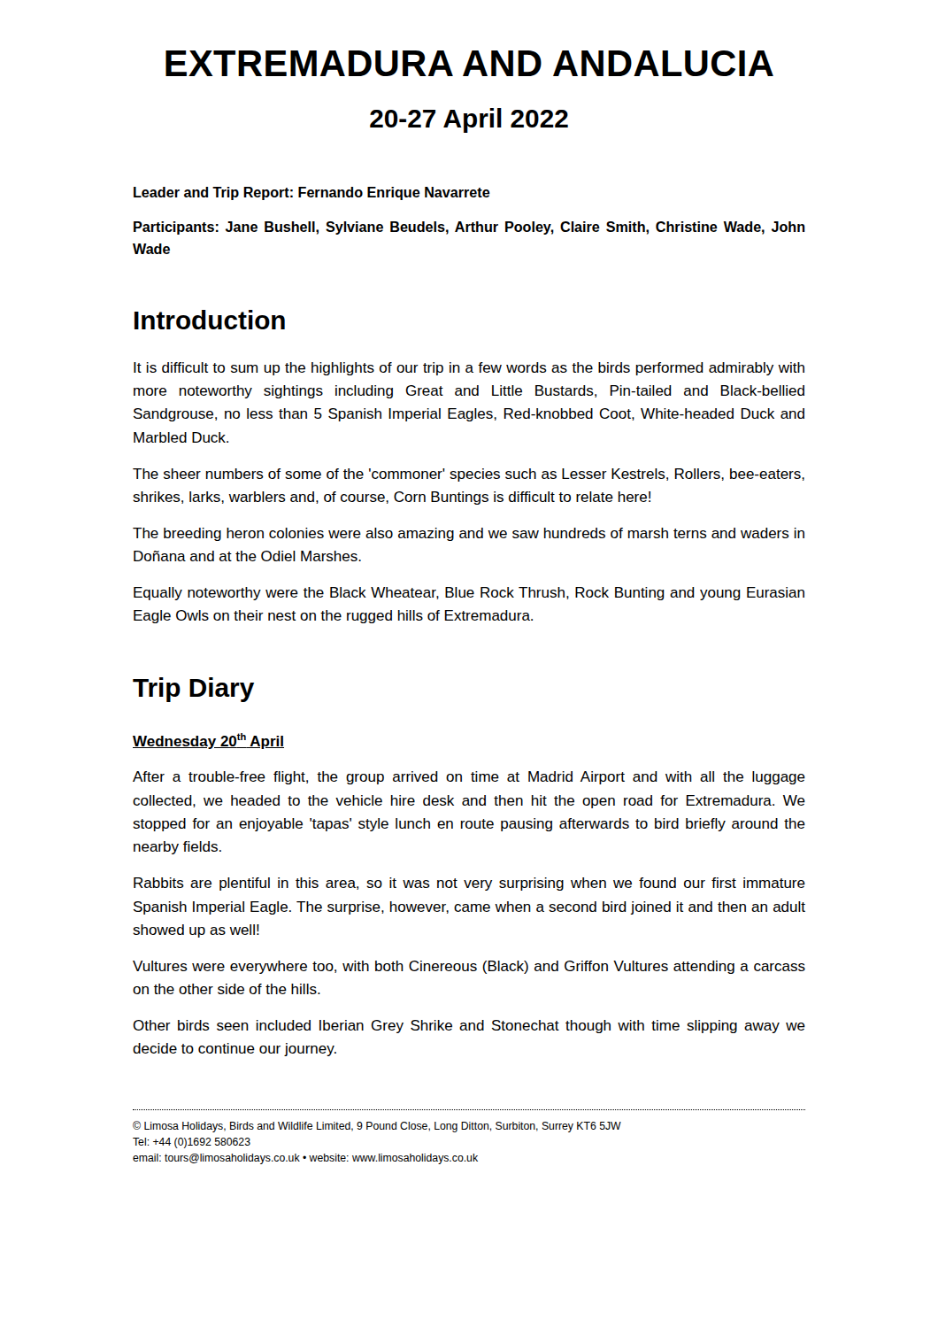EXTREMADURA AND ANDALUCIA
20-27 April 2022
Leader and Trip Report: Fernando Enrique Navarrete
Participants: Jane Bushell, Sylviane Beudels, Arthur Pooley, Claire Smith, Christine Wade, John Wade
Introduction
It is difficult to sum up the highlights of our trip in a few words as the birds performed admirably with more noteworthy sightings including Great and Little Bustards, Pin-tailed and Black-bellied Sandgrouse, no less than 5 Spanish Imperial Eagles, Red-knobbed Coot, White-headed Duck and Marbled Duck.
The sheer numbers of some of the 'commoner' species such as Lesser Kestrels, Rollers, bee-eaters, shrikes, larks, warblers and, of course, Corn Buntings is difficult to relate here!
The breeding heron colonies were also amazing and we saw hundreds of marsh terns and waders in Doñana and at the Odiel Marshes.
Equally noteworthy were the Black Wheatear, Blue Rock Thrush, Rock Bunting and young Eurasian Eagle Owls on their nest on the rugged hills of Extremadura.
Trip Diary
Wednesday 20th April
After a trouble-free flight, the group arrived on time at Madrid Airport and with all the luggage collected, we headed to the vehicle hire desk and then hit the open road for Extremadura. We stopped for an enjoyable 'tapas' style lunch en route pausing afterwards to bird briefly around the nearby fields.
Rabbits are plentiful in this area, so it was not very surprising when we found our first immature Spanish Imperial Eagle. The surprise, however, came when a second bird joined it and then an adult showed up as well!
Vultures were everywhere too, with both Cinereous (Black) and Griffon Vultures attending a carcass on the other side of the hills.
Other birds seen included Iberian Grey Shrike and Stonechat though with time slipping away we decide to continue our journey.
© Limosa Holidays, Birds and Wildlife Limited, 9 Pound Close, Long Ditton, Surbiton, Surrey KT6 5JW
Tel: +44 (0)1692 580623
email: tours@limosaholidays.co.uk • website: www.limosaholidays.co.uk